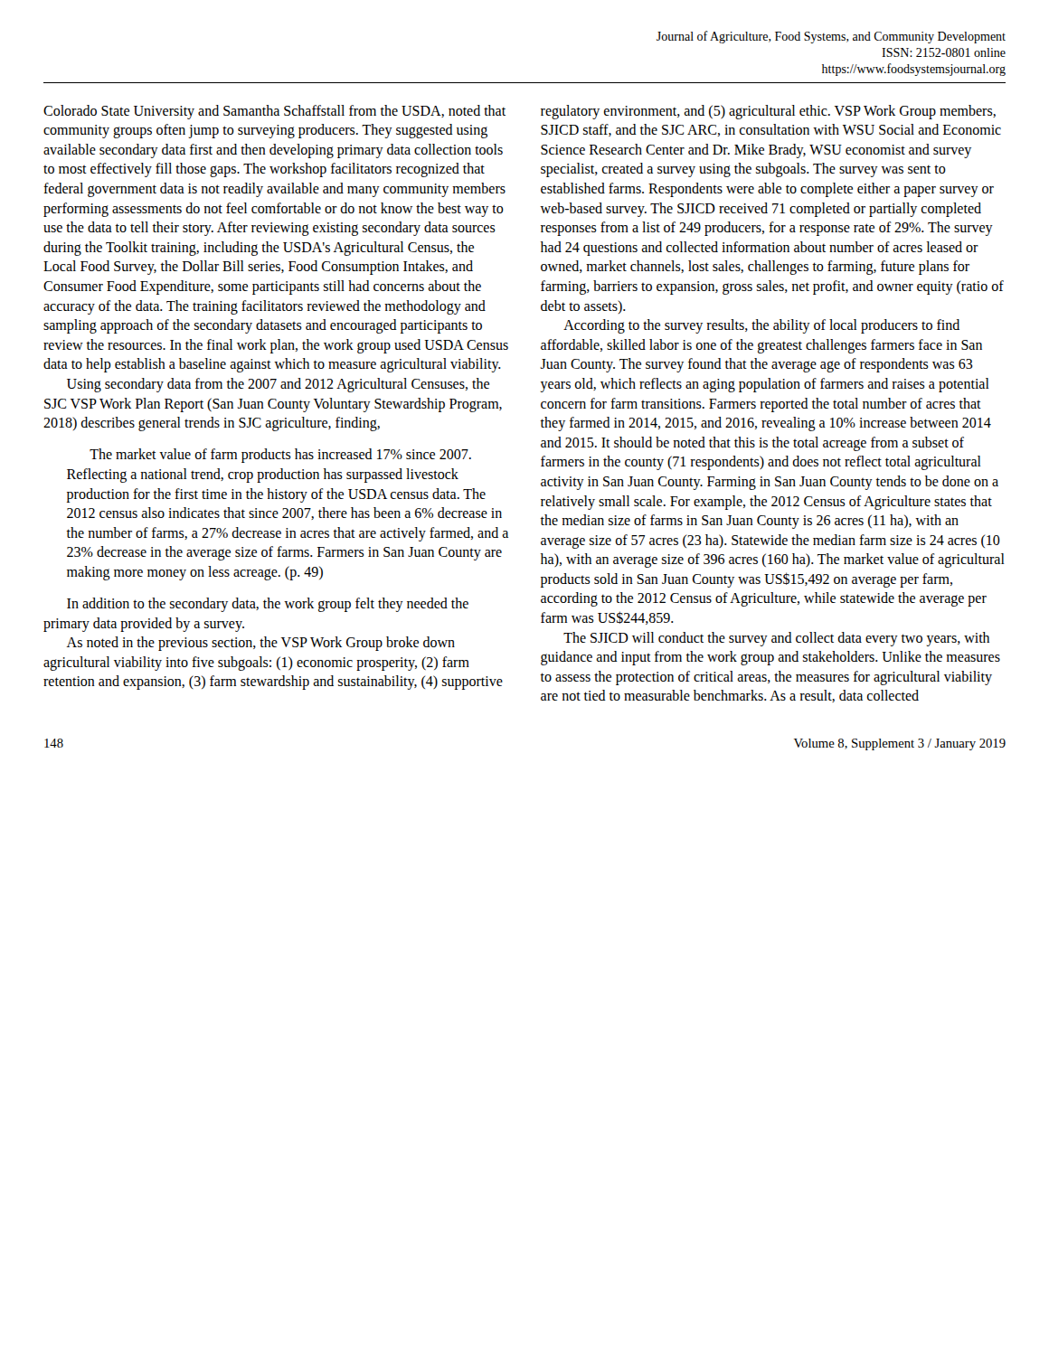Journal of Agriculture, Food Systems, and Community Development
ISSN: 2152-0801 online
https://www.foodsystemsjournal.org
Colorado State University and Samantha Schaffstall from the USDA, noted that community groups often jump to surveying producers. They suggested using available secondary data first and then developing primary data collection tools to most effectively fill those gaps. The workshop facilitators recognized that federal government data is not readily available and many community members performing assessments do not feel comfortable or do not know the best way to use the data to tell their story. After reviewing existing secondary data sources during the Toolkit training, including the USDA's Agricultural Census, the Local Food Survey, the Dollar Bill series, Food Consumption Intakes, and Consumer Food Expenditure, some participants still had concerns about the accuracy of the data. The training facilitators reviewed the methodology and sampling approach of the secondary datasets and encouraged participants to review the resources. In the final work plan, the work group used USDA Census data to help establish a baseline against which to measure agricultural viability.
Using secondary data from the 2007 and 2012 Agricultural Censuses, the SJC VSP Work Plan Report (San Juan County Voluntary Stewardship Program, 2018) describes general trends in SJC agriculture, finding,
The market value of farm products has increased 17% since 2007. Reflecting a national trend, crop production has surpassed livestock production for the first time in the history of the USDA census data. The 2012 census also indicates that since 2007, there has been a 6% decrease in the number of farms, a 27% decrease in acres that are actively farmed, and a 23% decrease in the average size of farms. Farmers in San Juan County are making more money on less acreage. (p. 49)
In addition to the secondary data, the work group felt they needed the primary data provided by a survey.
As noted in the previous section, the VSP Work Group broke down agricultural viability into five subgoals: (1) economic prosperity, (2) farm retention and expansion, (3) farm stewardship and sustainability, (4) supportive regulatory environment, and (5) agricultural ethic. VSP Work Group members, SJICD staff, and the SJC ARC, in consultation with WSU Social and Economic Science Research Center and Dr. Mike Brady, WSU economist and survey specialist, created a survey using the subgoals. The survey was sent to established farms. Respondents were able to complete either a paper survey or web-based survey. The SJICD received 71 completed or partially completed responses from a list of 249 producers, for a response rate of 29%. The survey had 24 questions and collected information about number of acres leased or owned, market channels, lost sales, challenges to farming, future plans for farming, barriers to expansion, gross sales, net profit, and owner equity (ratio of debt to assets).
According to the survey results, the ability of local producers to find affordable, skilled labor is one of the greatest challenges farmers face in San Juan County. The survey found that the average age of respondents was 63 years old, which reflects an aging population of farmers and raises a potential concern for farm transitions. Farmers reported the total number of acres that they farmed in 2014, 2015, and 2016, revealing a 10% increase between 2014 and 2015. It should be noted that this is the total acreage from a subset of farmers in the county (71 respondents) and does not reflect total agricultural activity in San Juan County. Farming in San Juan County tends to be done on a relatively small scale. For example, the 2012 Census of Agriculture states that the median size of farms in San Juan County is 26 acres (11 ha), with an average size of 57 acres (23 ha). Statewide the median farm size is 24 acres (10 ha), with an average size of 396 acres (160 ha). The market value of agricultural products sold in San Juan County was US$15,492 on average per farm, according to the 2012 Census of Agriculture, while statewide the average per farm was US$244,859.
The SJICD will conduct the survey and collect data every two years, with guidance and input from the work group and stakeholders. Unlike the measures to assess the protection of critical areas, the measures for agricultural viability are not tied to measurable benchmarks. As a result, data collected
148
Volume 8, Supplement 3 / January 2019